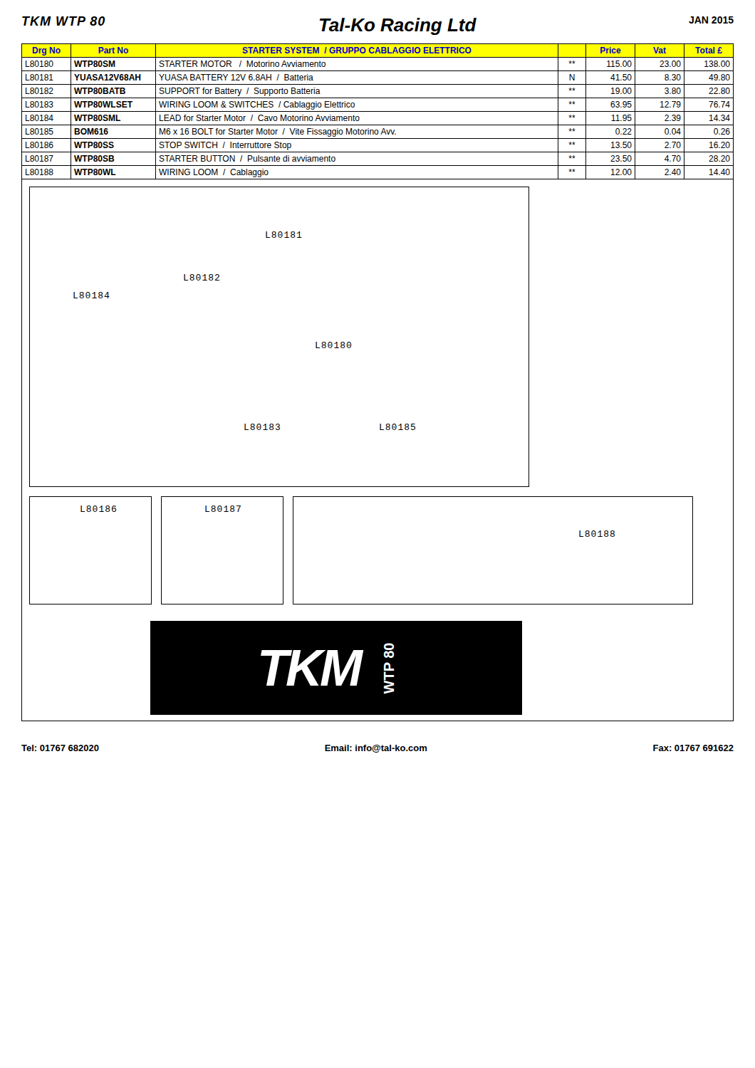TKM WTP 80
Tal-Ko Racing Ltd
JAN 2015
| Drg No | Part No | STARTER SYSTEM / GRUPPO CABLAGGIO ELETTRICO | | Price | Vat | Total £ |
| --- | --- | --- | --- | --- | --- | --- |
| L80180 | WTP80SM | STARTER MOTOR / Motorino Avviamento | ** | 115.00 | 23.00 | 138.00 |
| L80181 | YUASA12V68AH | YUASA BATTERY 12V 6.8AH / Batteria | N | 41.50 | 8.30 | 49.80 |
| L80182 | WTP80BATB | SUPPORT for Battery / Supporto Batteria | ** | 19.00 | 3.80 | 22.80 |
| L80183 | WTP80WLSET | WIRING LOOM & SWITCHES / Cablaggio Elettrico | ** | 63.95 | 12.79 | 76.74 |
| L80184 | WTP80SML | LEAD for Starter Motor / Cavo Motorino Avviamento | ** | 11.95 | 2.39 | 14.34 |
| L80185 | BOM616 | M6 x 16 BOLT for Starter Motor / Vite Fissaggio Motorino Avv. | ** | 0.22 | 0.04 | 0.26 |
| L80186 | WTP80SS | STOP SWITCH / Interruttore Stop | ** | 13.50 | 2.70 | 16.20 |
| L80187 | WTP80SB | STARTER BUTTON / Pulsante di avviamento | ** | 23.50 | 4.70 | 28.20 |
| L80188 | WTP80WL | WIRING LOOM / Cablaggio | ** | 12.00 | 2.40 | 14.40 |
L80181 L80182 L80184 L80180 L80183 L80185
L80186
L80187
L80188
TKM WTP 80
Tel: 01767 682020
Email: info@tal-ko.com
Fax: 01767 691622